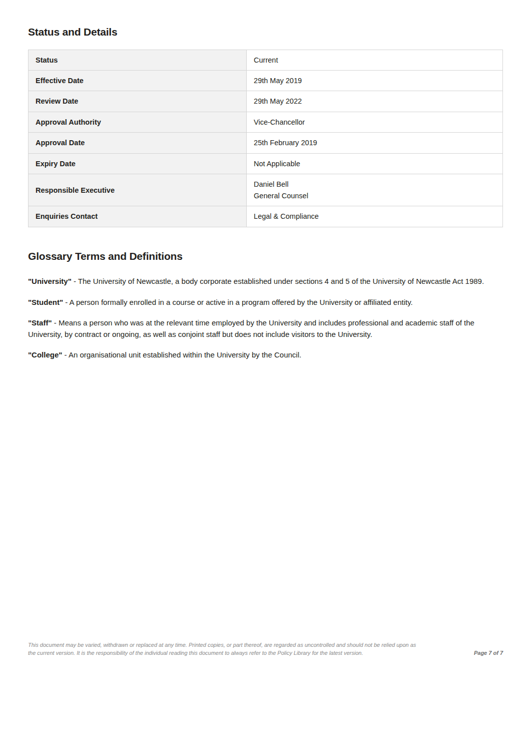Status and Details
| Status | Current |
| Effective Date | 29th May 2019 |
| Review Date | 29th May 2022 |
| Approval Authority | Vice-Chancellor |
| Approval Date | 25th February 2019 |
| Expiry Date | Not Applicable |
| Responsible Executive | Daniel Bell General Counsel |
| Enquiries Contact | Legal & Compliance |
Glossary Terms and Definitions
"University" - The University of Newcastle, a body corporate established under sections 4 and 5 of the University of Newcastle Act 1989.
"Student" - A person formally enrolled in a course or active in a program offered by the University or affiliated entity.
"Staff" - Means a person who was at the relevant time employed by the University and includes professional and academic staff of the University, by contract or ongoing, as well as conjoint staff but does not include visitors to the University.
"College" - An organisational unit established within the University by the Council.
This document may be varied, withdrawn or replaced at any time. Printed copies, or part thereof, are regarded as uncontrolled and should not be relied upon as the current version. It is the responsibility of the individual reading this document to always refer to the Policy Library for the latest version.
Page 7 of 7